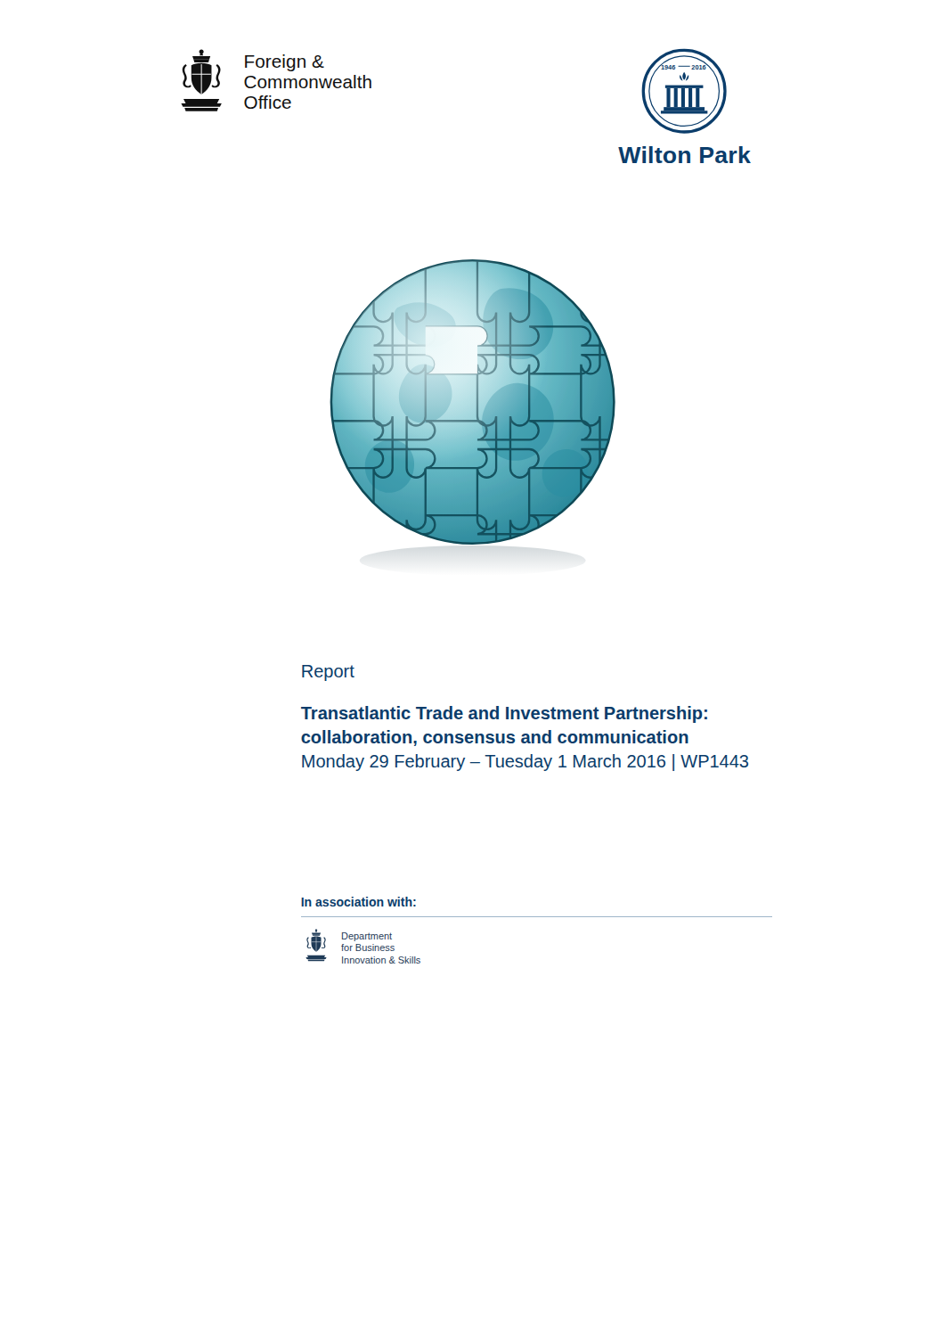Foreign &
Commonwealth
Office
1946 2016
Wilton Park
Report
Transatlantic Trade and Investment Partnership:
collaboration, consensus and communication Monday 29 February – Tuesday 1 March 2016 | WP1443
In association with:
Department
for Business
Innovation & Skills